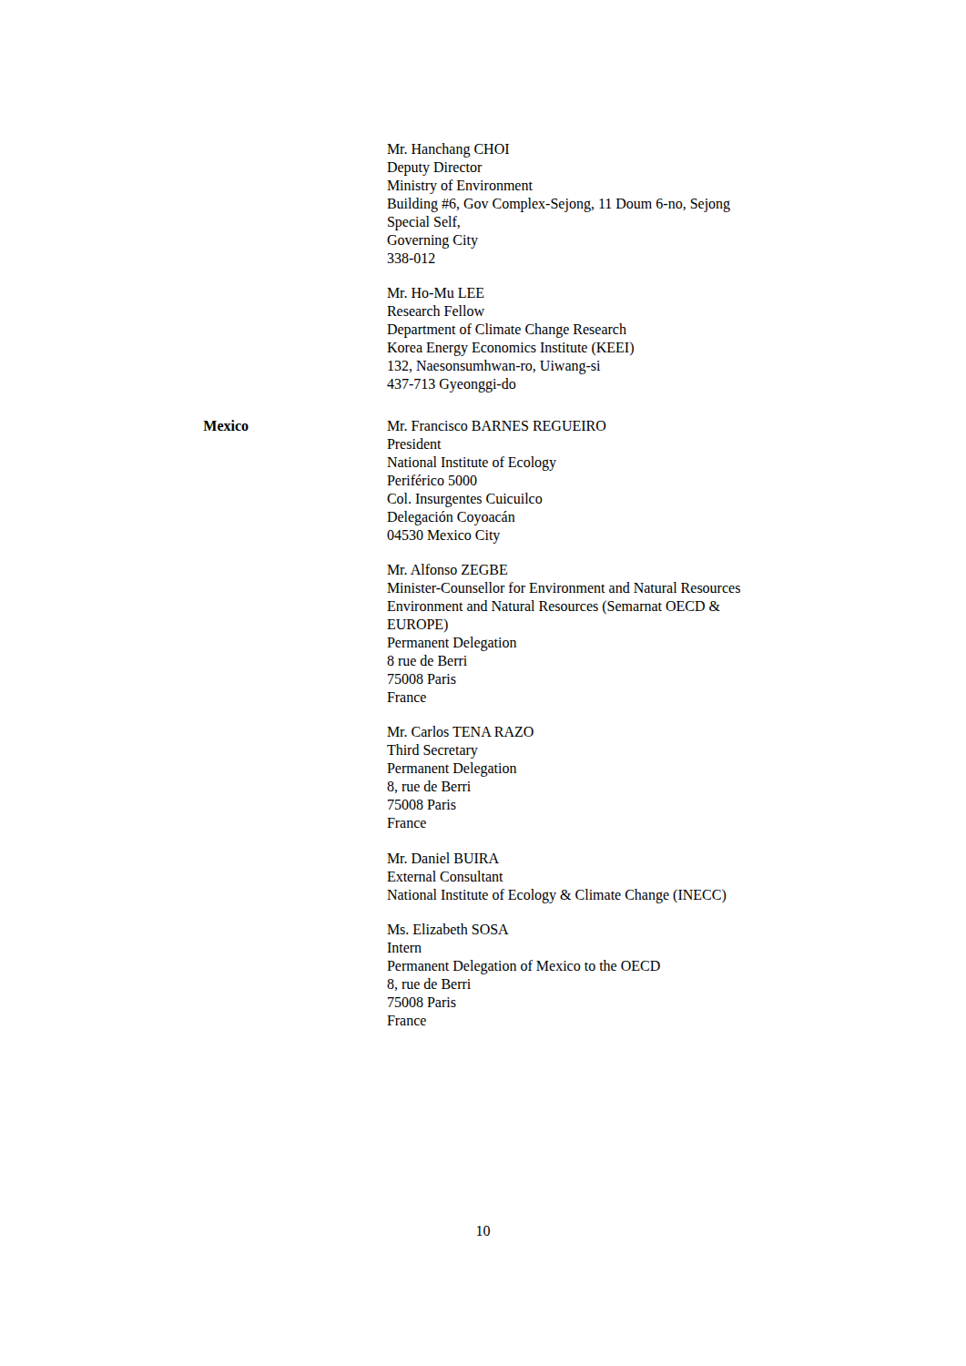Mr. Hanchang CHOI
Deputy Director
Ministry of Environment
Building #6, Gov Complex-Sejong, 11 Doum 6-no, Sejong Special Self,
Governing City
338-012
Mr. Ho-Mu LEE
Research Fellow
Department of Climate Change Research
Korea Energy Economics Institute (KEEI)
132, Naesonsumhwan-ro, Uiwang-si
437-713 Gyeonggi-do
Mexico
Mr. Francisco BARNES REGUEIRO
President
National Institute of Ecology
Periférico 5000
Col. Insurgentes Cuicuilco
Delegación Coyoacán
04530 Mexico City
Mr. Alfonso ZEGBE
Minister-Counsellor for Environment and Natural Resources
Environment and Natural Resources (Semarnat OECD & EUROPE)
Permanent Delegation
8 rue de Berri
75008 Paris
France
Mr. Carlos TENA RAZO
Third Secretary
Permanent Delegation
8, rue de Berri
75008 Paris
France
Mr. Daniel BUIRA
External Consultant
National Institute of Ecology & Climate Change (INECC)
Ms. Elizabeth SOSA
Intern
Permanent Delegation of Mexico to the OECD
8, rue de Berri
75008 Paris
France
10